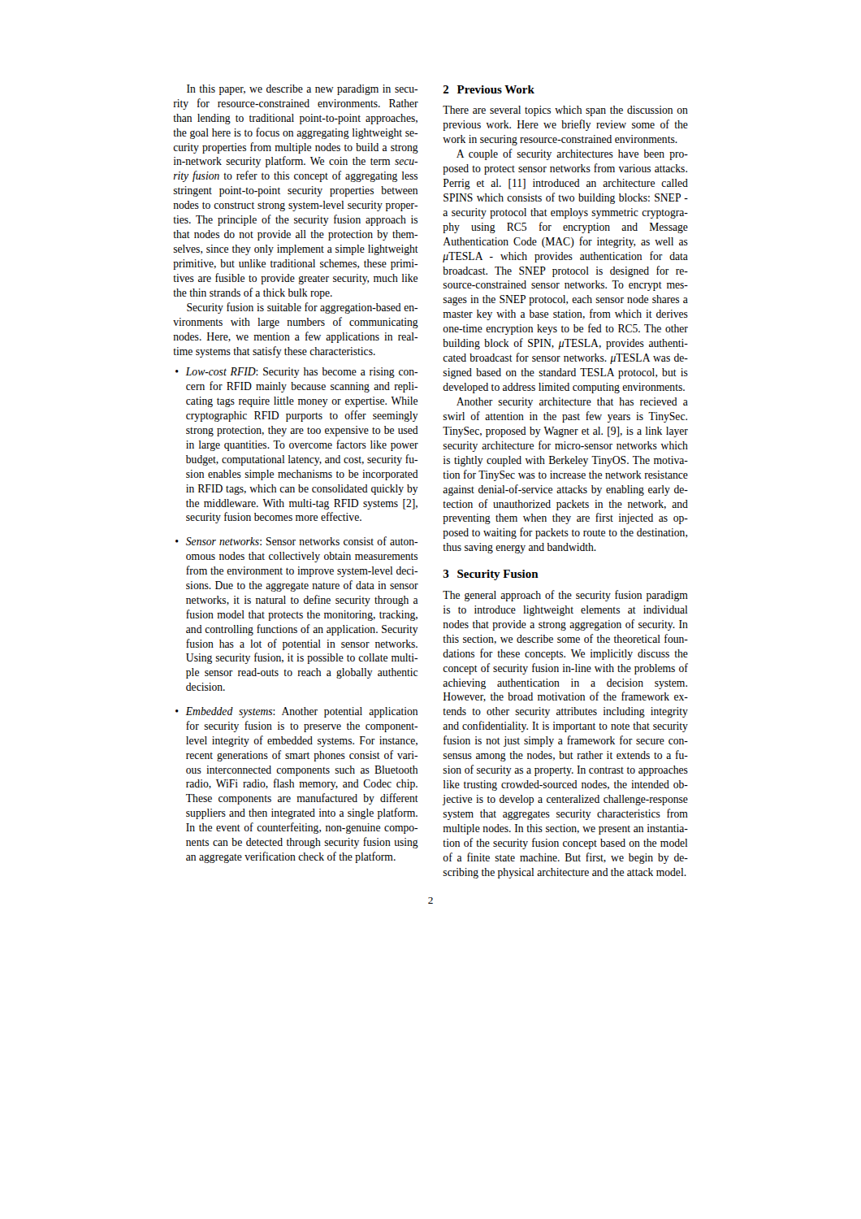In this paper, we describe a new paradigm in security for resource-constrained environments. Rather than lending to traditional point-to-point approaches, the goal here is to focus on aggregating lightweight security properties from multiple nodes to build a strong in-network security platform. We coin the term security fusion to refer to this concept of aggregating less stringent point-to-point security properties between nodes to construct strong system-level security properties. The principle of the security fusion approach is that nodes do not provide all the protection by themselves, since they only implement a simple lightweight primitive, but unlike traditional schemes, these primitives are fusible to provide greater security, much like the thin strands of a thick bulk rope.
Security fusion is suitable for aggregation-based environments with large numbers of communicating nodes. Here, we mention a few applications in real-time systems that satisfy these characteristics.
Low-cost RFID: Security has become a rising concern for RFID mainly because scanning and replicating tags require little money or expertise. While cryptographic RFID purports to offer seemingly strong protection, they are too expensive to be used in large quantities. To overcome factors like power budget, computational latency, and cost, security fusion enables simple mechanisms to be incorporated in RFID tags, which can be consolidated quickly by the middleware. With multi-tag RFID systems [2], security fusion becomes more effective.
Sensor networks: Sensor networks consist of autonomous nodes that collectively obtain measurements from the environment to improve system-level decisions. Due to the aggregate nature of data in sensor networks, it is natural to define security through a fusion model that protects the monitoring, tracking, and controlling functions of an application. Security fusion has a lot of potential in sensor networks. Using security fusion, it is possible to collate multiple sensor read-outs to reach a globally authentic decision.
Embedded systems: Another potential application for security fusion is to preserve the component-level integrity of embedded systems. For instance, recent generations of smart phones consist of various interconnected components such as Bluetooth radio, WiFi radio, flash memory, and Codec chip. These components are manufactured by different suppliers and then integrated into a single platform. In the event of counterfeiting, non-genuine components can be detected through security fusion using an aggregate verification check of the platform.
2 Previous Work
There are several topics which span the discussion on previous work. Here we briefly review some of the work in securing resource-constrained environments.
A couple of security architectures have been proposed to protect sensor networks from various attacks. Perrig et al. [11] introduced an architecture called SPINS which consists of two building blocks: SNEP - a security protocol that employs symmetric cryptography using RC5 for encryption and Message Authentication Code (MAC) for integrity, as well as μ TESLA - which provides authentication for data broadcast. The SNEP protocol is designed for resource-constrained sensor networks. To encrypt messages in the SNEP protocol, each sensor node shares a master key with a base station, from which it derives one-time encryption keys to be fed to RC5. The other building block of SPIN, μ TESLA, provides authenticated broadcast for sensor networks. μ TESLA was designed based on the standard TESLA protocol, but is developed to address limited computing environments.
Another security architecture that has recieved a swirl of attention in the past few years is TinySec. TinySec, proposed by Wagner et al. [9], is a link layer security architecture for micro-sensor networks which is tightly coupled with Berkeley TinyOS. The motivation for TinySec was to increase the network resistance against denial-of-service attacks by enabling early detection of unauthorized packets in the network, and preventing them when they are first injected as opposed to waiting for packets to route to the destination, thus saving energy and bandwidth.
3 Security Fusion
The general approach of the security fusion paradigm is to introduce lightweight elements at individual nodes that provide a strong aggregation of security. In this section, we describe some of the theoretical foundations for these concepts. We implicitly discuss the concept of security fusion in-line with the problems of achieving authentication in a decision system. However, the broad motivation of the framework extends to other security attributes including integrity and confidentiality. It is important to note that security fusion is not just simply a framework for secure consensus among the nodes, but rather it extends to a fusion of security as a property. In contrast to approaches like trusting crowded-sourced nodes, the intended objective is to develop a centeralized challenge-response system that aggregates security characteristics from multiple nodes. In this section, we present an instantiation of the security fusion concept based on the model of a finite state machine. But first, we begin by describing the physical architecture and the attack model.
2